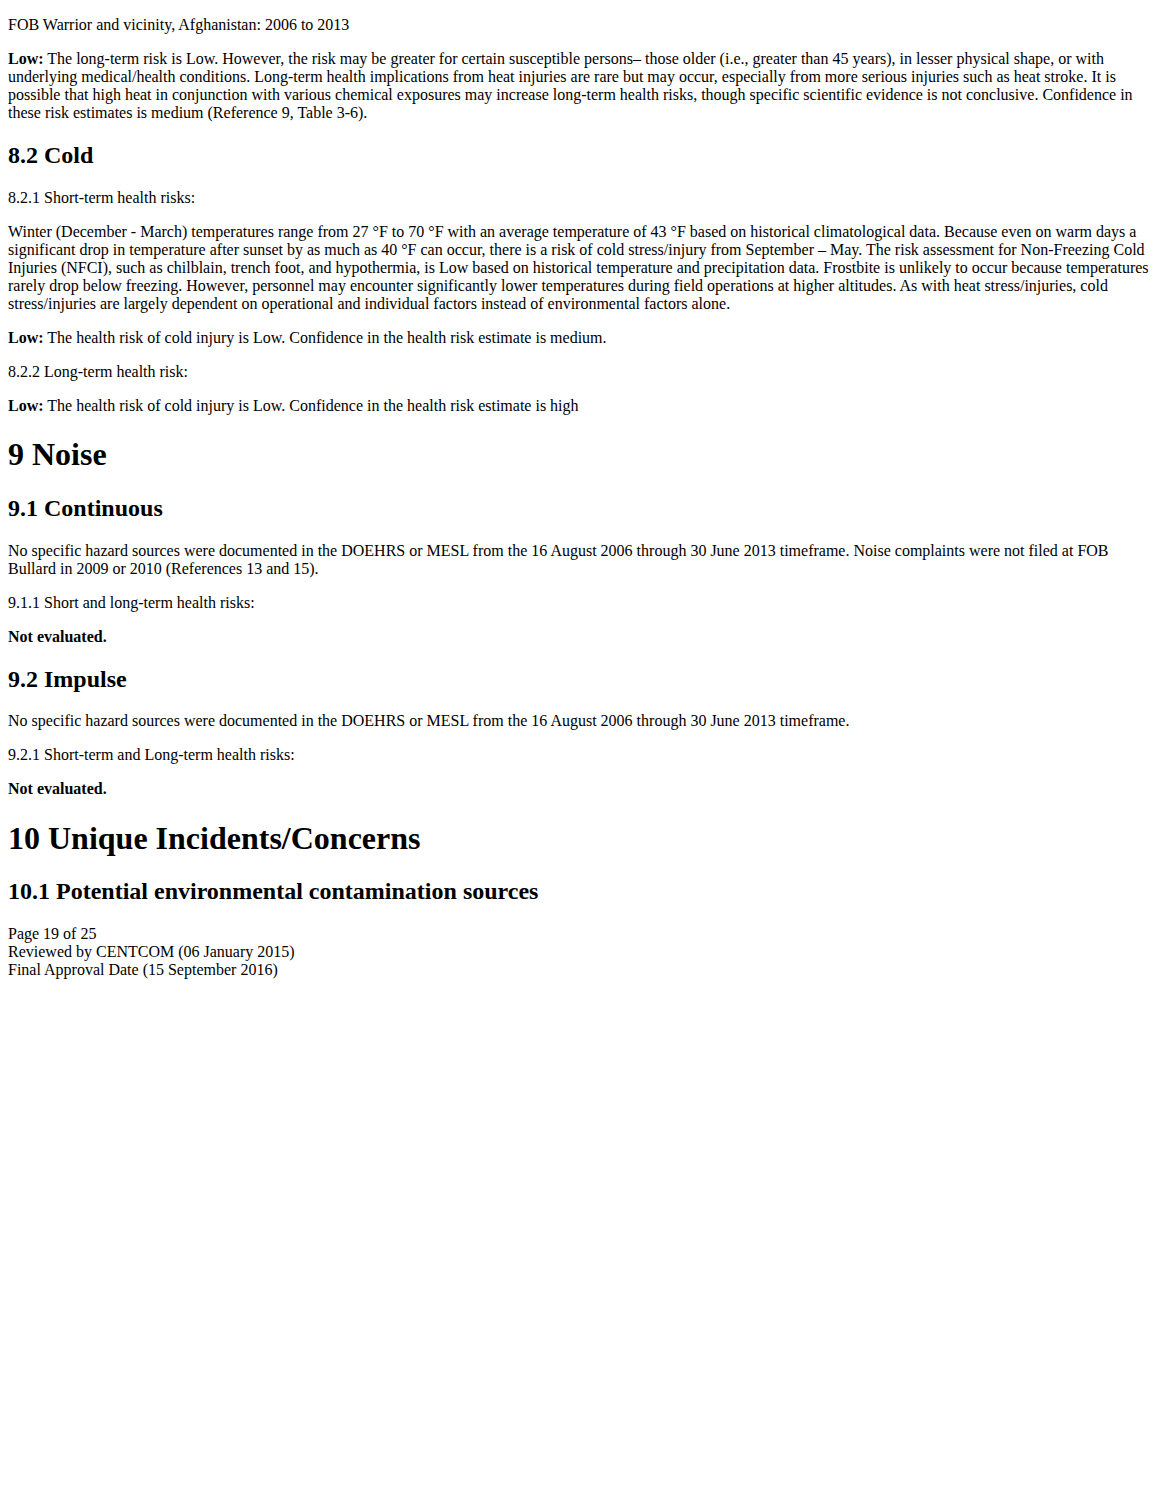FOB Warrior and vicinity, Afghanistan: 2006 to 2013
Low: The long-term risk is Low. However, the risk may be greater for certain susceptible persons– those older (i.e., greater than 45 years), in lesser physical shape, or with underlying medical/health conditions. Long-term health implications from heat injuries are rare but may occur, especially from more serious injuries such as heat stroke. It is possible that high heat in conjunction with various chemical exposures may increase long-term health risks, though specific scientific evidence is not conclusive. Confidence in these risk estimates is medium (Reference 9, Table 3-6).
8.2 Cold
8.2.1 Short-term health risks:
Winter (December - March) temperatures range from 27 °F to 70 °F with an average temperature of 43 °F based on historical climatological data. Because even on warm days a significant drop in temperature after sunset by as much as 40 °F can occur, there is a risk of cold stress/injury from September – May. The risk assessment for Non-Freezing Cold Injuries (NFCI), such as chilblain, trench foot, and hypothermia, is Low based on historical temperature and precipitation data. Frostbite is unlikely to occur because temperatures rarely drop below freezing. However, personnel may encounter significantly lower temperatures during field operations at higher altitudes. As with heat stress/injuries, cold stress/injuries are largely dependent on operational and individual factors instead of environmental factors alone.
Low: The health risk of cold injury is Low. Confidence in the health risk estimate is medium.
8.2.2 Long-term health risk:
Low: The health risk of cold injury is Low. Confidence in the health risk estimate is high
9 Noise
9.1 Continuous
No specific hazard sources were documented in the DOEHRS or MESL from the 16 August 2006 through 30 June 2013 timeframe. Noise complaints were not filed at FOB Bullard in 2009 or 2010 (References 13 and 15).
9.1.1 Short and long-term health risks:
Not evaluated.
9.2 Impulse
No specific hazard sources were documented in the DOEHRS or MESL from the 16 August 2006 through 30 June 2013 timeframe.
9.2.1 Short-term and Long-term health risks:
Not evaluated.
10 Unique Incidents/Concerns
10.1 Potential environmental contamination sources
Page 19 of 25
Reviewed by CENTCOM (06 January 2015)
Final Approval Date (15 September 2016)